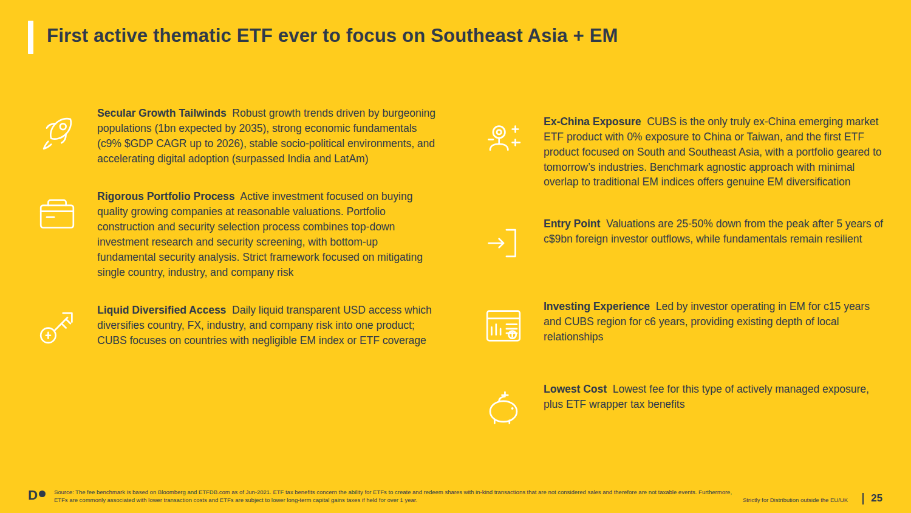First active thematic ETF ever to focus on Southeast Asia + EM
Secular Growth Tailwinds Robust growth trends driven by burgeoning populations (1bn expected by 2035), strong economic fundamentals
(c9% $GDP CAGR up to 2026), stable socio-political environments, and accelerating digital adoption (surpassed India and LatAm)
Rigorous Portfolio Process Active investment focused on buying quality growing companies at reasonable valuations. Portfolio construction and security selection process combines top-down investment research and security screening, with bottom-up fundamental security analysis. Strict framework focused on mitigating single country, industry, and company risk
Liquid Diversified Access Daily liquid transparent USD access which diversifies country, FX, industry, and company risk into one product; CUBS focuses on countries with negligible EM index or ETF coverage
Ex-China Exposure CUBS is the only truly ex-China emerging market ETF product with 0% exposure to China or Taiwan, and the first ETF product focused on South and Southeast Asia, with a portfolio geared to tomorrow’s industries. Benchmark agnostic approach with minimal overlap to traditional EM indices offers genuine EM diversification
Entry Point Valuations are 25-50% down from the peak after 5 years of c$9bn foreign investor outflows, while fundamentals remain resilient
Investing Experience Led by investor operating in EM for c15 years and CUBS region for c6 years, providing existing depth of local relationships
Lowest Cost Lowest fee for this type of actively managed exposure, plus ETF wrapper tax benefits
D
Source: The fee benchmark is based on Bloomberg and ETFDB.com as of Jun-2021. ETF tax benefits concern the ability for ETFs to create and redeem shares with in-kind transactions that are not considered sales and therefore are not taxable events. Furthermore, ETFs are commonly associated with lower transaction costs and ETFs are subject to lower long-term capital gains taxes if held for over 1 year.
Strictly for Distribution outside the EU/UK
25